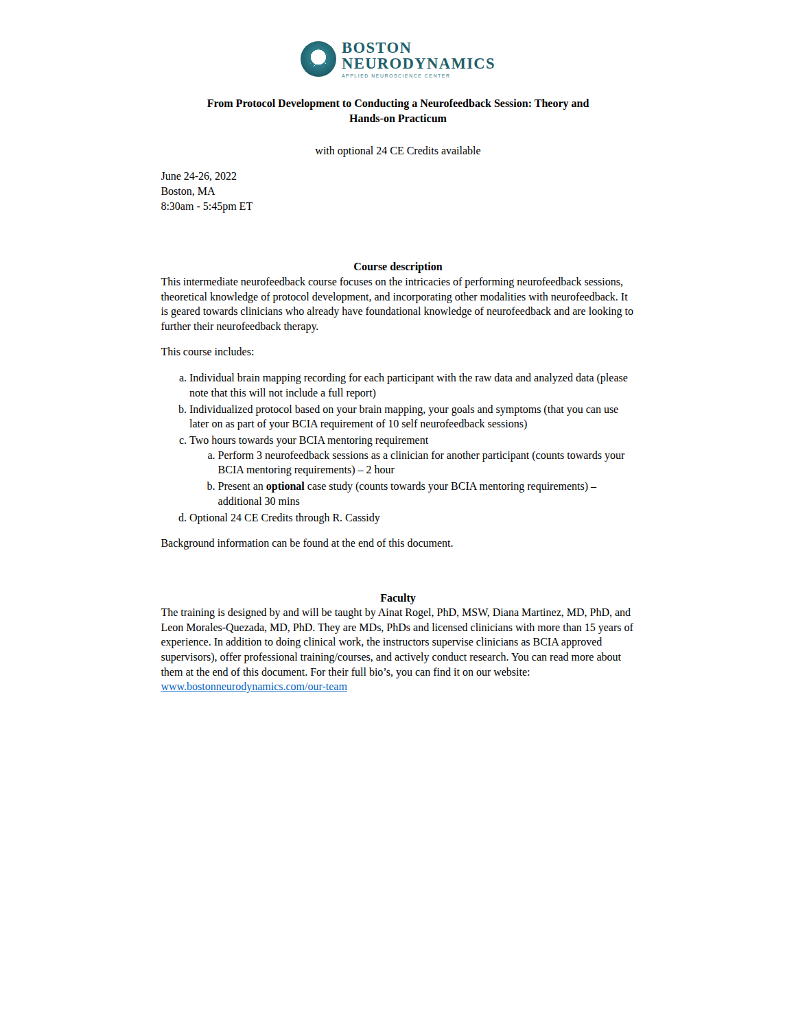BOSTON NEURODYNAMICS APPLIED NEUROSCIENCE CENTER
From Protocol Development to Conducting a Neurofeedback Session: Theory and
Hands-on Practicum
with optional 24 CE Credits available
June 24-26, 2022
Boston, MA
8:30am - 5:45pm ET
Course description
This intermediate neurofeedback course focuses on the intricacies of performing neurofeedback sessions, theoretical knowledge of protocol development, and incorporating other modalities with neurofeedback. It is geared towards clinicians who already have foundational knowledge of neurofeedback and are looking to further their neurofeedback therapy.
This course includes:
Individual brain mapping recording for each participant with the raw data and analyzed data (please note that this will not include a full report)
Individualized protocol based on your brain mapping, your goals and symptoms (that you can use later on as part of your BCIA requirement of 10 self neurofeedback sessions)
Two hours towards your BCIA mentoring requirement
Perform 3 neurofeedback sessions as a clinician for another participant (counts towards your BCIA mentoring requirements) – 2 hour
Present an optional case study (counts towards your BCIA mentoring requirements) – additional 30 mins
Optional 24 CE Credits through R. Cassidy
Background information can be found at the end of this document.
Faculty
The training is designed by and will be taught by Ainat Rogel, PhD, MSW, Diana Martinez, MD, PhD, and Leon Morales-Quezada, MD, PhD. They are MDs, PhDs and licensed clinicians with more than 15 years of experience. In addition to doing clinical work, the instructors supervise clinicians as BCIA approved supervisors), offer professional training/courses, and actively conduct research. You can read more about them at the end of this document. For their full bio’s, you can find it on our website: www.bostonneurodynamics.com/our-team